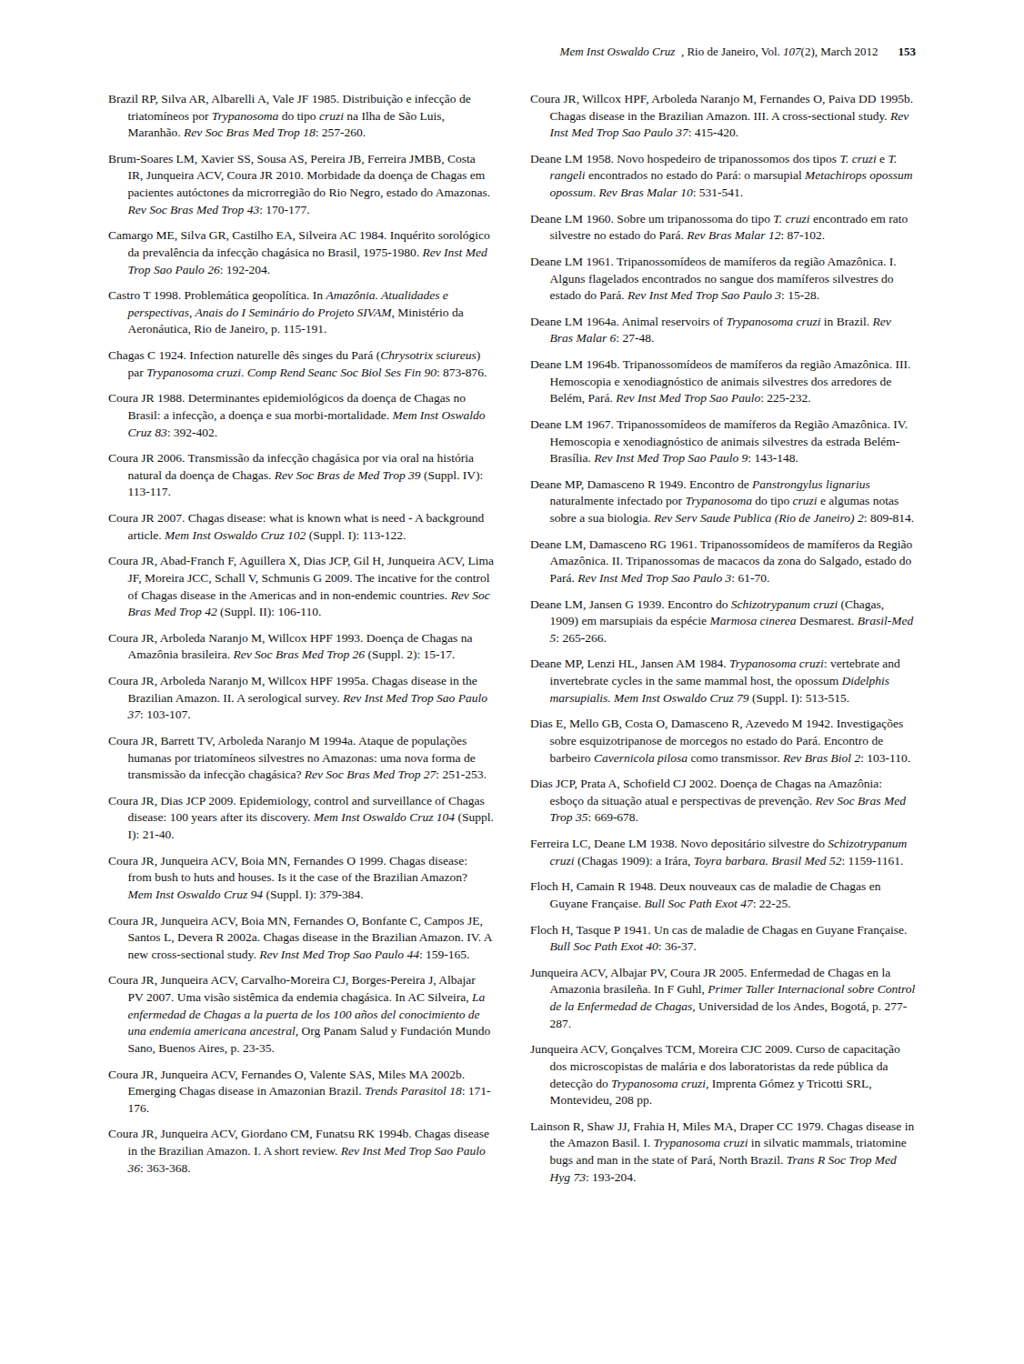Mem Inst Oswaldo Cruz , Rio de Janeiro, Vol. 107(2), March 2012 153
Brazil RP, Silva AR, Albarelli A, Vale JF 1985. Distribuição e infecção de triatomíneos por Trypanosoma do tipo cruzi na Ilha de São Luis, Maranhão. Rev Soc Bras Med Trop 18: 257-260.
Brum-Soares LM, Xavier SS, Sousa AS, Pereira JB, Ferreira JMBB, Costa IR, Junqueira ACV, Coura JR 2010. Morbidade da doença de Chagas em pacientes autóctones da microrregião do Rio Negro, estado do Amazonas. Rev Soc Bras Med Trop 43: 170-177.
Camargo ME, Silva GR, Castilho EA, Silveira AC 1984. Inquérito sorológico da prevalência da infecção chagásica no Brasil, 1975-1980. Rev Inst Med Trop Sao Paulo 26: 192-204.
Castro T 1998. Problemática geopolítica. In Amazônia. Atualidades e perspectivas, Anais do I Seminário do Projeto SIVAM, Ministério da Aeronáutica, Rio de Janeiro, p. 115-191.
Chagas C 1924. Infection naturelle dês singes du Pará (Chrysotrix sciureus) par Trypanosoma cruzi. Comp Rend Seanc Soc Biol Ses Fin 90: 873-876.
Coura JR 1988. Determinantes epidemiológicos da doença de Chagas no Brasil: a infecção, a doença e sua morbi-mortalidade. Mem Inst Oswaldo Cruz 83: 392-402.
Coura JR 2006. Transmissão da infecção chagásica por via oral na história natural da doença de Chagas. Rev Soc Bras de Med Trop 39 (Suppl. IV): 113-117.
Coura JR 2007. Chagas disease: what is known what is need - A background article. Mem Inst Oswaldo Cruz 102 (Suppl. I): 113-122.
Coura JR, Abad-Franch F, Aguillera X, Dias JCP, Gil H, Junqueira ACV, Lima JF, Moreira JCC, Schall V, Schmunis G 2009. The incative for the control of Chagas disease in the Americas and in non-endemic countries. Rev Soc Bras Med Trop 42 (Suppl. II): 106-110.
Coura JR, Arboleda Naranjo M, Willcox HPF 1993. Doença de Chagas na Amazônia brasileira. Rev Soc Bras Med Trop 26 (Suppl. 2): 15-17.
Coura JR, Arboleda Naranjo M, Willcox HPF 1995a. Chagas disease in the Brazilian Amazon. II. A serological survey. Rev Inst Med Trop Sao Paulo 37: 103-107.
Coura JR, Barrett TV, Arboleda Naranjo M 1994a. Ataque de populações humanas por triatomíneos silvestres no Amazonas: uma nova forma de transmissão da infecção chagásica? Rev Soc Bras Med Trop 27: 251-253.
Coura JR, Dias JCP 2009. Epidemiology, control and surveillance of Chagas disease: 100 years after its discovery. Mem Inst Oswaldo Cruz 104 (Suppl. I): 21-40.
Coura JR, Junqueira ACV, Boia MN, Fernandes O 1999. Chagas disease: from bush to huts and houses. Is it the case of the Brazilian Amazon? Mem Inst Oswaldo Cruz 94 (Suppl. I): 379-384.
Coura JR, Junqueira ACV, Boia MN, Fernandes O, Bonfante C, Campos JE, Santos L, Devera R 2002a. Chagas disease in the Brazilian Amazon. IV. A new cross-sectional study. Rev Inst Med Trop Sao Paulo 44: 159-165.
Coura JR, Junqueira ACV, Carvalho-Moreira CJ, Borges-Pereira J, Albajar PV 2007. Uma visão sistêmica da endemia chagásica. In AC Silveira, La enfermedad de Chagas a la puerta de los 100 años del conocimiento de una endemia americana ancestral, Org Panam Salud y Fundación Mundo Sano, Buenos Aires, p. 23-35.
Coura JR, Junqueira ACV, Fernandes O, Valente SAS, Miles MA 2002b. Emerging Chagas disease in Amazonian Brazil. Trends Parasitol 18: 171-176.
Coura JR, Junqueira ACV, Giordano CM, Funatsu RK 1994b. Chagas disease in the Brazilian Amazon. I. A short review. Rev Inst Med Trop Sao Paulo 36: 363-368.
Coura JR, Willcox HPF, Arboleda Naranjo M, Fernandes O, Paiva DD 1995b. Chagas disease in the Brazilian Amazon. III. A cross-sectional study. Rev Inst Med Trop Sao Paulo 37: 415-420.
Deane LM 1958. Novo hospedeiro de tripanossomos dos tipos T. cruzi e T. rangeli encontrados no estado do Pará: o marsupial Metachirops opossum opossum. Rev Bras Malar 10: 531-541.
Deane LM 1960. Sobre um tripanossoma do tipo T. cruzi encontrado em rato silvestre no estado do Pará. Rev Bras Malar 12: 87-102.
Deane LM 1961. Tripanossomídeos de mamíferos da região Amazônica. I. Alguns flagelados encontrados no sangue dos mamíferos silvestres do estado do Pará. Rev Inst Med Trop Sao Paulo 3: 15-28.
Deane LM 1964a. Animal reservoirs of Trypanosoma cruzi in Brazil. Rev Bras Malar 6: 27-48.
Deane LM 1964b. Tripanossomídeos de mamíferos da região Amazônica. III. Hemoscopia e xenodiagnóstico de animais silvestres dos arredores de Belém, Pará. Rev Inst Med Trop Sao Paulo: 225-232.
Deane LM 1967. Tripanossomídeos de mamíferos da Região Amazônica. IV. Hemoscopia e xenodiagnóstico de animais silvestres da estrada Belém-Brasília. Rev Inst Med Trop Sao Paulo 9: 143-148.
Deane MP, Damasceno R 1949. Encontro de Panstrongylus lignarius naturalmente infectado por Trypanosoma do tipo cruzi e algumas notas sobre a sua biologia. Rev Serv Saude Publica (Rio de Janeiro) 2: 809-814.
Deane LM, Damasceno RG 1961. Tripanossomídeos de mamíferos da Região Amazônica. II. Tripanossomas de macacos da zona do Salgado, estado do Pará. Rev Inst Med Trop Sao Paulo 3: 61-70.
Deane LM, Jansen G 1939. Encontro do Schizotrypanum cruzi (Chagas, 1909) em marsupiais da espécie Marmosa cinerea Desmarest. Brasil-Med 5: 265-266.
Deane MP, Lenzi HL, Jansen AM 1984. Trypanosoma cruzi: vertebrate and invertebrate cycles in the same mammal host, the opossum Didelphis marsupialis. Mem Inst Oswaldo Cruz 79 (Suppl. I): 513-515.
Dias E, Mello GB, Costa O, Damasceno R, Azevedo M 1942. Investigações sobre esquizotripanose de morcegos no estado do Pará. Encontro de barbeiro Cavernicola pilosa como transmissor. Rev Bras Biol 2: 103-110.
Dias JCP, Prata A, Schofield CJ 2002. Doença de Chagas na Amazônia: esboço da situação atual e perspectivas de prevenção. Rev Soc Bras Med Trop 35: 669-678.
Ferreira LC, Deane LM 1938. Novo depositário silvestre do Schizotrypanum cruzi (Chagas 1909): a Irára, Toyra barbara. Brasil Med 52: 1159-1161.
Floch H, Camain R 1948. Deux nouveaux cas de maladie de Chagas en Guyane Française. Bull Soc Path Exot 47: 22-25.
Floch H, Tasque P 1941. Un cas de maladie de Chagas en Guyane Française. Bull Soc Path Exot 40: 36-37.
Junqueira ACV, Albajar PV, Coura JR 2005. Enfermedad de Chagas en la Amazonia brasileña. In F Guhl, Primer Taller Internacional sobre Control de la Enfermedad de Chagas, Universidad de los Andes, Bogotá, p. 277-287.
Junqueira ACV, Gonçalves TCM, Moreira CJC 2009. Curso de capacitação dos microscopistas de malária e dos laboratoristas da rede pública da detecção do Trypanosoma cruzi, Imprenta Gómez y Tricotti SRL, Montevideu, 208 pp.
Lainson R, Shaw JJ, Frahia H, Miles MA, Draper CC 1979. Chagas disease in the Amazon Basil. I. Trypanosoma cruzi in silvatic mammals, triatomine bugs and man in the state of Pará, North Brazil. Trans R Soc Trop Med Hyg 73: 193-204.